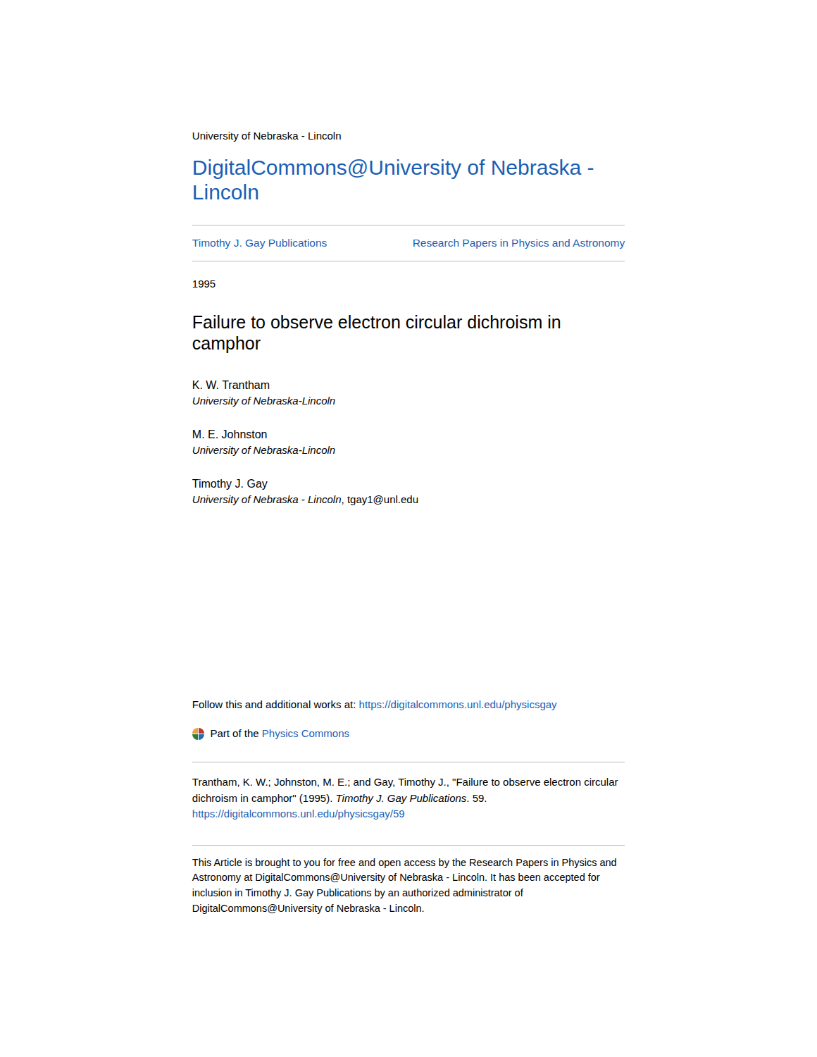University of Nebraska - Lincoln
DigitalCommons@University of Nebraska - Lincoln
Timothy J. Gay Publications
Research Papers in Physics and Astronomy
1995
Failure to observe electron circular dichroism in camphor
K. W. Trantham University of Nebraska-Lincoln
M. E. Johnston University of Nebraska-Lincoln
Timothy J. Gay University of Nebraska - Lincoln, tgay1@unl.edu
Follow this and additional works at: https://digitalcommons.unl.edu/physicsgay
Part of the Physics Commons
Trantham, K. W.; Johnston, M. E.; and Gay, Timothy J., "Failure to observe electron circular dichroism in camphor" (1995). Timothy J. Gay Publications. 59.
https://digitalcommons.unl.edu/physicsgay/59
This Article is brought to you for free and open access by the Research Papers in Physics and Astronomy at DigitalCommons@University of Nebraska - Lincoln. It has been accepted for inclusion in Timothy J. Gay Publications by an authorized administrator of DigitalCommons@University of Nebraska - Lincoln.